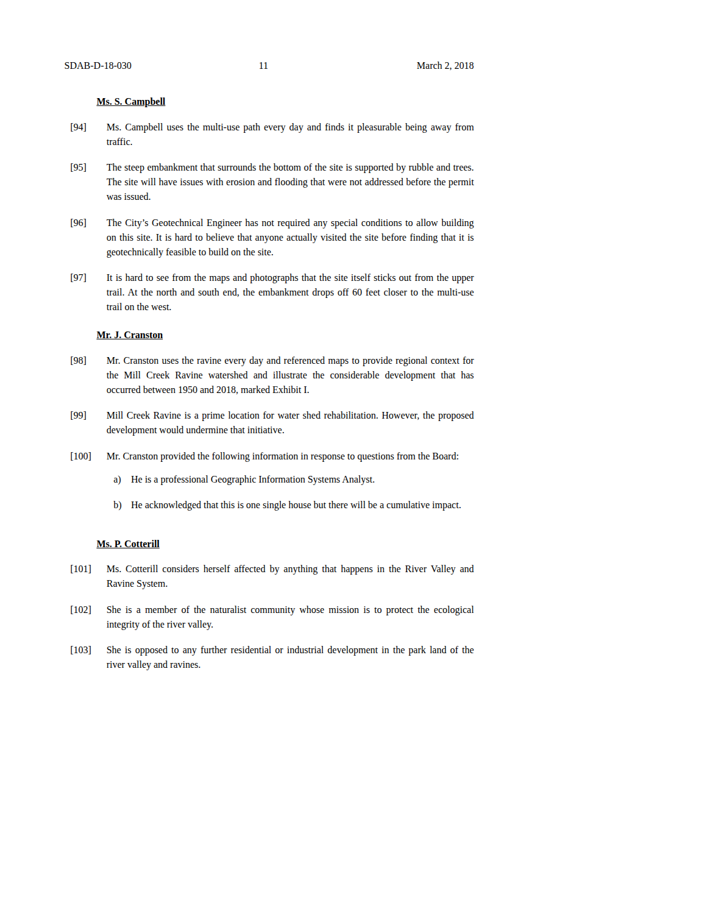SDAB-D-18-030 11 March 2, 2018
Ms. S. Campbell
[94] Ms. Campbell uses the multi-use path every day and finds it pleasurable being away from traffic.
[95] The steep embankment that surrounds the bottom of the site is supported by rubble and trees. The site will have issues with erosion and flooding that were not addressed before the permit was issued.
[96] The City’s Geotechnical Engineer has not required any special conditions to allow building on this site. It is hard to believe that anyone actually visited the site before finding that it is geotechnically feasible to build on the site.
[97] It is hard to see from the maps and photographs that the site itself sticks out from the upper trail. At the north and south end, the embankment drops off 60 feet closer to the multi-use trail on the west.
Mr. J. Cranston
[98] Mr. Cranston uses the ravine every day and referenced maps to provide regional context for the Mill Creek Ravine watershed and illustrate the considerable development that has occurred between 1950 and 2018, marked Exhibit I.
[99] Mill Creek Ravine is a prime location for water shed rehabilitation. However, the proposed development would undermine that initiative.
[100] Mr. Cranston provided the following information in response to questions from the Board:
a) He is a professional Geographic Information Systems Analyst.
b) He acknowledged that this is one single house but there will be a cumulative impact.
Ms. P. Cotterill
[101] Ms. Cotterill considers herself affected by anything that happens in the River Valley and Ravine System.
[102] She is a member of the naturalist community whose mission is to protect the ecological integrity of the river valley.
[103] She is opposed to any further residential or industrial development in the park land of the river valley and ravines.